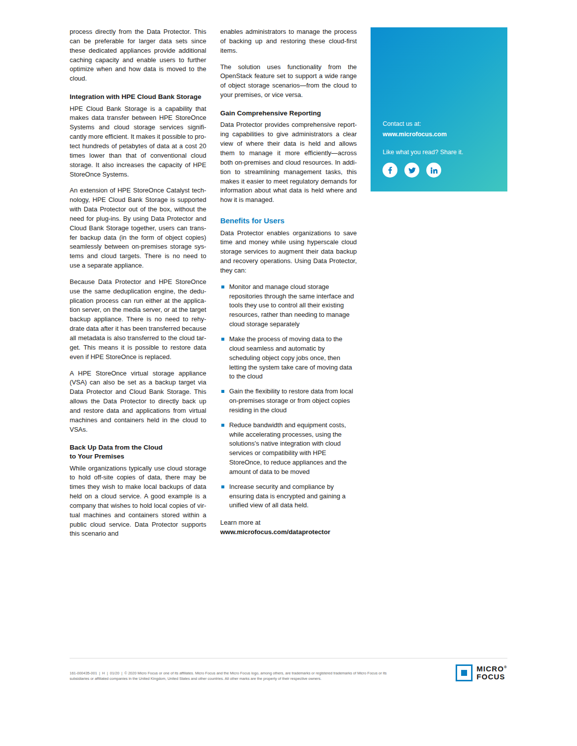process directly from the Data Protector. This can be preferable for larger data sets since these dedicated appliances provide additional caching capacity and enable users to further optimize when and how data is moved to the cloud.
Integration with HPE Cloud Bank Storage
HPE Cloud Bank Storage is a capability that makes data transfer between HPE StoreOnce Systems and cloud storage services significantly more efficient. It makes it possible to protect hundreds of petabytes of data at a cost 20 times lower than that of conventional cloud storage. It also increases the capacity of HPE StoreOnce Systems.
An extension of HPE StoreOnce Catalyst technology, HPE Cloud Bank Storage is supported with Data Protector out of the box, without the need for plug-ins. By using Data Protector and Cloud Bank Storage together, users can transfer backup data (in the form of object copies) seamlessly between on-premises storage systems and cloud targets. There is no need to use a separate appliance.
Because Data Protector and HPE StoreOnce use the same deduplication engine, the deduplication process can run either at the application server, on the media server, or at the target backup appliance. There is no need to rehydrate data after it has been transferred because all metadata is also transferred to the cloud target. This means it is possible to restore data even if HPE StoreOnce is replaced.
A HPE StoreOnce virtual storage appliance (VSA) can also be set as a backup target via Data Protector and Cloud Bank Storage. This allows the Data Protector to directly back up and restore data and applications from virtual machines and containers held in the cloud to VSAs.
Back Up Data from the Cloud
to Your Premises
While organizations typically use cloud storage to hold off-site copies of data, there may be times they wish to make local backups of data held on a cloud service. A good example is a company that wishes to hold local copies of virtual machines and containers stored within a public cloud service. Data Protector supports this scenario and
enables administrators to manage the process of backing up and restoring these cloud-first items.
The solution uses functionality from the OpenStack feature set to support a wide range of object storage scenarios—from the cloud to your premises, or vice versa.
Gain Comprehensive Reporting
Data Protector provides comprehensive reporting capabilities to give administrators a clear view of where their data is held and allows them to manage it more efficiently—across both on-premises and cloud resources. In addition to streamlining management tasks, this makes it easier to meet regulatory demands for information about what data is held where and how it is managed.
Benefits for Users
Data Protector enables organizations to save time and money while using hyperscale cloud storage services to augment their data backup and recovery operations. Using Data Protector, they can:
Monitor and manage cloud storage repositories through the same interface and tools they use to control all their existing resources, rather than needing to manage cloud storage separately
Make the process of moving data to the cloud seamless and automatic by scheduling object copy jobs once, then letting the system take care of moving data to the cloud
Gain the flexibility to restore data from local on-premises storage or from object copies residing in the cloud
Reduce bandwidth and equipment costs, while accelerating processes, using the solutions's native integration with cloud services or compatibility with HPE StoreOnce, to reduce appliances and the amount of data to be moved
Increase security and compliance by ensuring data is encrypted and gaining a unified view of all data held.
Learn more at
www.microfocus.com/dataprotector
Contact us at:
www.microfocus.com
Like what you read? Share it.
161-000435-001 | H | 01/20 | © 2020 Micro Focus or one of its affiliates. Micro Focus and the Micro Focus logo, among others, are trademarks or registered trademarks of Micro Focus or its subsidiaries or affiliated companies in the United Kingdom, United States and other countries. All other marks are the property of their respective owners.
MICRO®
FOCUS